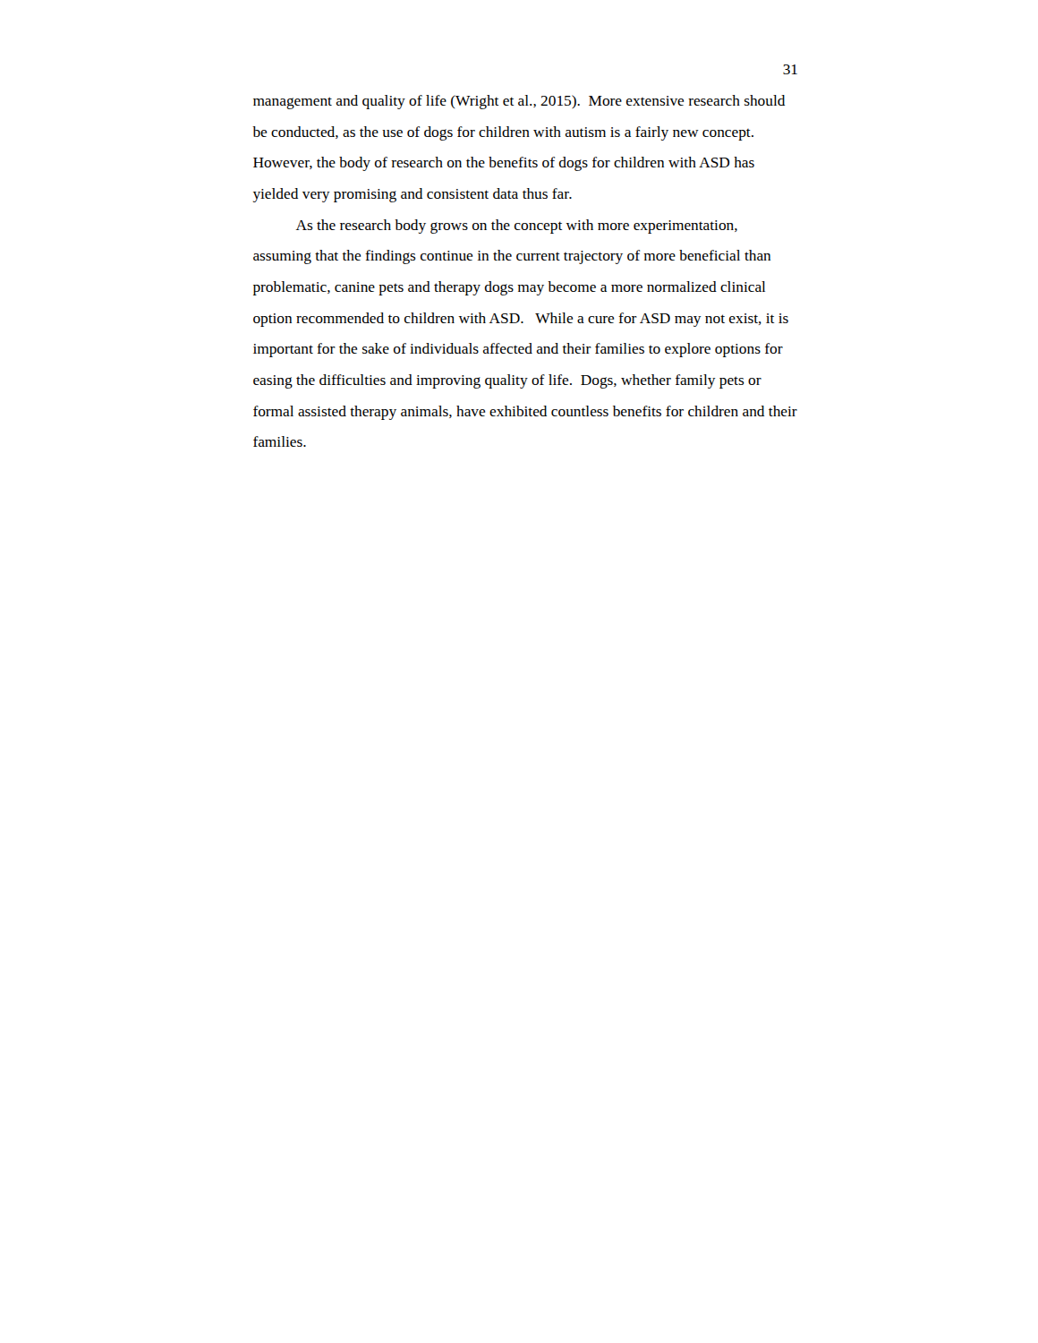31
management and quality of life (Wright et al., 2015). More extensive research should be conducted, as the use of dogs for children with autism is a fairly new concept. However, the body of research on the benefits of dogs for children with ASD has yielded very promising and consistent data thus far.
As the research body grows on the concept with more experimentation, assuming that the findings continue in the current trajectory of more beneficial than problematic, canine pets and therapy dogs may become a more normalized clinical option recommended to children with ASD. While a cure for ASD may not exist, it is important for the sake of individuals affected and their families to explore options for easing the difficulties and improving quality of life. Dogs, whether family pets or formal assisted therapy animals, have exhibited countless benefits for children and their families.